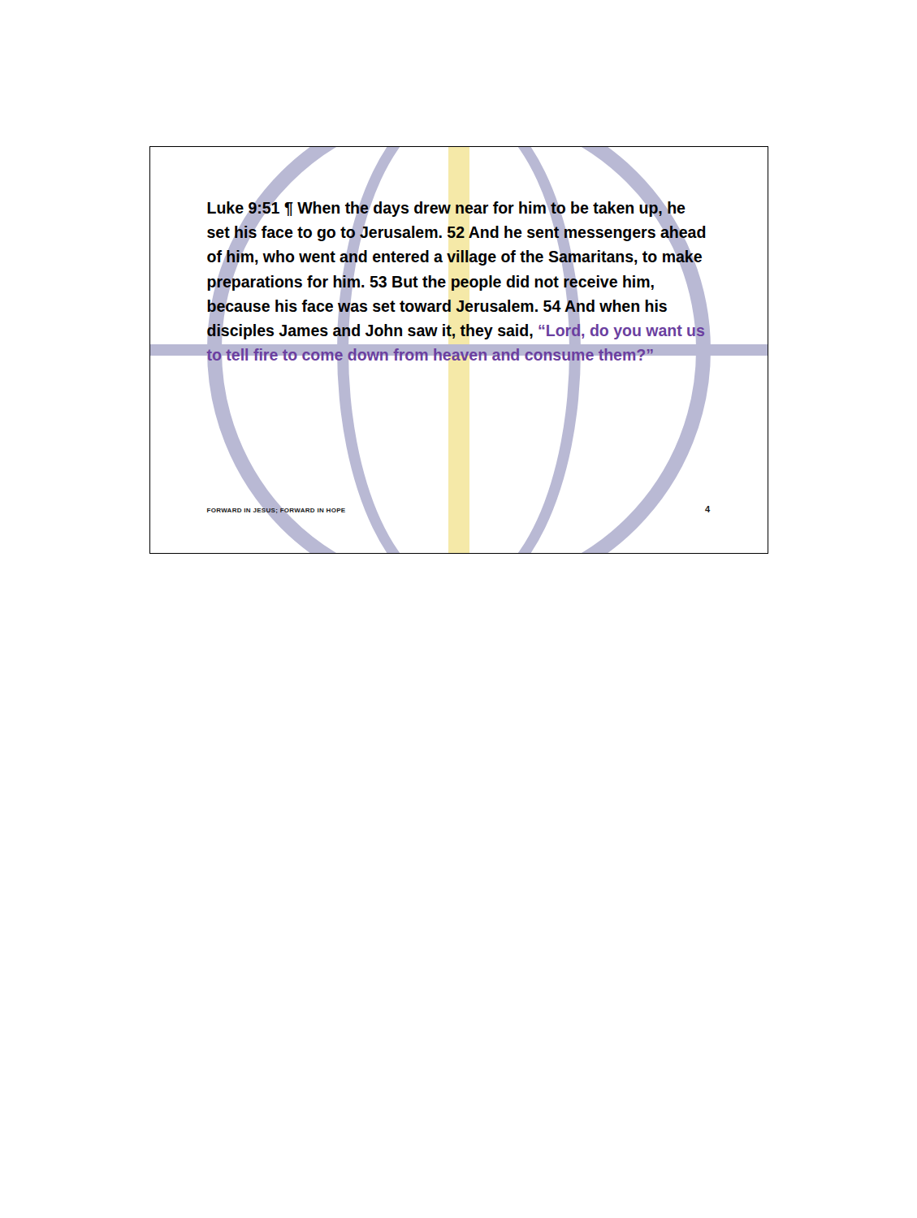Luke 9:51 ¶ When the days drew near for him to be taken up, he set his face to go to Jerusalem. 52 And he sent messengers ahead of him, who went and entered a village of the Samaritans, to make preparations for him. 53 But the people did not receive him, because his face was set toward Jerusalem. 54 And when his disciples James and John saw it, they said, “Lord, do you want us to tell fire to come down from heaven and consume them?”
FORWARD IN JESUS; FORWARD IN HOPE 4